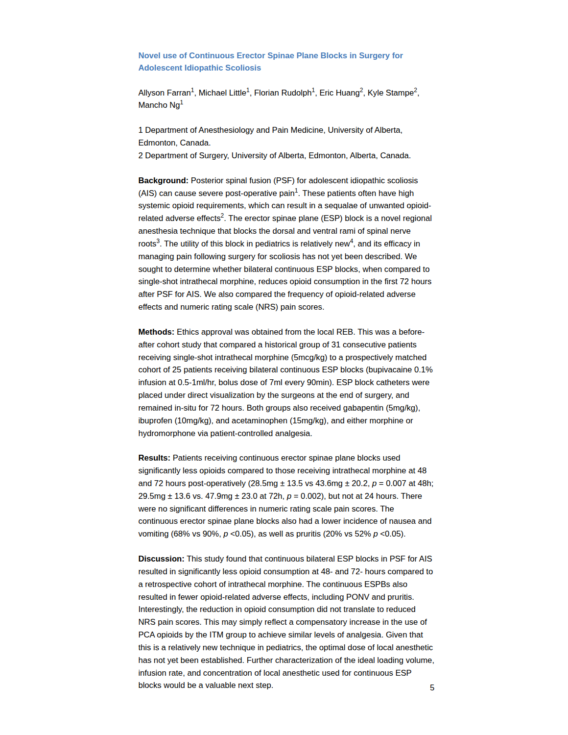Novel use of Continuous Erector Spinae Plane Blocks in Surgery for Adolescent Idiopathic Scoliosis
Allyson Farran1, Michael Little1, Florian Rudolph1, Eric Huang2, Kyle Stampe2, Mancho Ng1
1 Department of Anesthesiology and Pain Medicine, University of Alberta, Edmonton, Canada.
2 Department of Surgery, University of Alberta, Edmonton, Alberta, Canada.
Background: Posterior spinal fusion (PSF) for adolescent idiopathic scoliosis (AIS) can cause severe post-operative pain1. These patients often have high systemic opioid requirements, which can result in a sequalae of unwanted opioid-related adverse effects2. The erector spinae plane (ESP) block is a novel regional anesthesia technique that blocks the dorsal and ventral rami of spinal nerve roots3. The utility of this block in pediatrics is relatively new4, and its efficacy in managing pain following surgery for scoliosis has not yet been described. We sought to determine whether bilateral continuous ESP blocks, when compared to single-shot intrathecal morphine, reduces opioid consumption in the first 72 hours after PSF for AIS. We also compared the frequency of opioid-related adverse effects and numeric rating scale (NRS) pain scores.
Methods: Ethics approval was obtained from the local REB. This was a before-after cohort study that compared a historical group of 31 consecutive patients receiving single-shot intrathecal morphine (5mcg/kg) to a prospectively matched cohort of 25 patients receiving bilateral continuous ESP blocks (bupivacaine 0.1% infusion at 0.5-1ml/hr, bolus dose of 7ml every 90min). ESP block catheters were placed under direct visualization by the surgeons at the end of surgery, and remained in-situ for 72 hours. Both groups also received gabapentin (5mg/kg), ibuprofen (10mg/kg), and acetaminophen (15mg/kg), and either morphine or hydromorphone via patient-controlled analgesia.
Results: Patients receiving continuous erector spinae plane blocks used significantly less opioids compared to those receiving intrathecal morphine at 48 and 72 hours post-operatively (28.5mg ± 13.5 vs 43.6mg ± 20.2, p = 0.007 at 48h; 29.5mg ± 13.6 vs. 47.9mg ± 23.0 at 72h, p = 0.002), but not at 24 hours. There were no significant differences in numeric rating scale pain scores. The continuous erector spinae plane blocks also had a lower incidence of nausea and vomiting (68% vs 90%, p <0.05), as well as pruritis (20% vs 52% p <0.05).
Discussion: This study found that continuous bilateral ESP blocks in PSF for AIS resulted in significantly less opioid consumption at 48- and 72- hours compared to a retrospective cohort of intrathecal morphine. The continuous ESPBs also resulted in fewer opioid-related adverse effects, including PONV and pruritis. Interestingly, the reduction in opioid consumption did not translate to reduced NRS pain scores. This may simply reflect a compensatory increase in the use of PCA opioids by the ITM group to achieve similar levels of analgesia. Given that this is a relatively new technique in pediatrics, the optimal dose of local anesthetic has not yet been established. Further characterization of the ideal loading volume, infusion rate, and concentration of local anesthetic used for continuous ESP blocks would be a valuable next step.
5